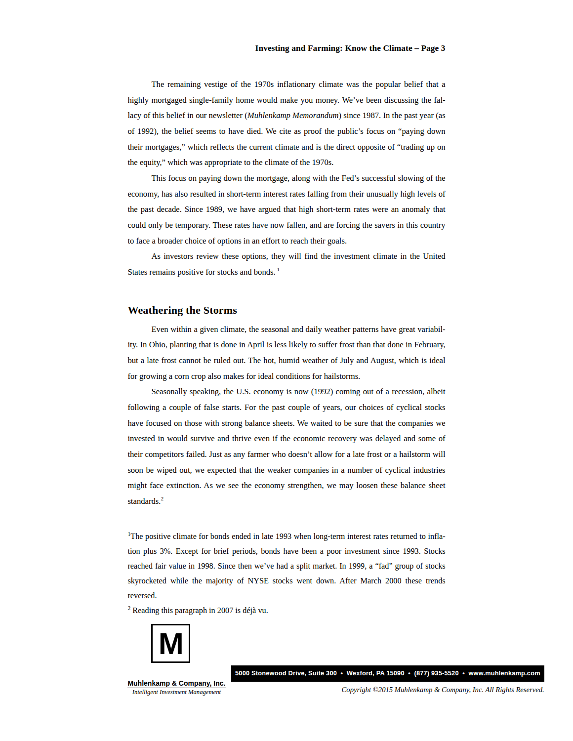Investing and Farming: Know the Climate – Page 3
The remaining vestige of the 1970s inflationary climate was the popular belief that a highly mortgaged single-family home would make you money. We’ve been discussing the fallacy of this belief in our newsletter (Muhlenkamp Memorandum) since 1987. In the past year (as of 1992), the belief seems to have died. We cite as proof the public’s focus on “paying down their mortgages,” which reflects the current climate and is the direct opposite of “trading up on the equity,” which was appropriate to the climate of the 1970s.
This focus on paying down the mortgage, along with the Fed’s successful slowing of the economy, has also resulted in short-term interest rates falling from their unusually high levels of the past decade. Since 1989, we have argued that high short-term rates were an anomaly that could only be temporary. These rates have now fallen, and are forcing the savers in this country to face a broader choice of options in an effort to reach their goals.
As investors review these options, they will find the investment climate in the United States remains positive for stocks and bonds. 1
Weathering the Storms
Even within a given climate, the seasonal and daily weather patterns have great variability. In Ohio, planting that is done in April is less likely to suffer frost than that done in February, but a late frost cannot be ruled out. The hot, humid weather of July and August, which is ideal for growing a corn crop also makes for ideal conditions for hailstorms.
Seasonally speaking, the U.S. economy is now (1992) coming out of a recession, albeit following a couple of false starts. For the past couple of years, our choices of cyclical stocks have focused on those with strong balance sheets. We waited to be sure that the companies we invested in would survive and thrive even if the economic recovery was delayed and some of their competitors failed. Just as any farmer who doesn’t allow for a late frost or a hailstorm will soon be wiped out, we expected that the weaker companies in a number of cyclical industries might face extinction. As we see the economy strengthen, we may loosen these balance sheet standards.2
1The positive climate for bonds ended in late 1993 when long-term interest rates returned to inflation plus 3%. Except for brief periods, bonds have been a poor investment since 1993. Stocks reached fair value in 1998. Since then we’ve had a split market. In 1999, a “fad” group of stocks skyrocketed while the majority of NYSE stocks went down. After March 2000 these trends reversed.
2 Reading this paragraph in 2007 is déjà vu.
M
Muhlenkamp & Company, Inc.
Intelligent Investment Management
5000 Stonewood Drive, Suite 300 • Wexford, PA 15090 • (877) 935-5520 • www.muhlenkamp.com
Copyright ©2015 Muhlenkamp & Company, Inc. All Rights Reserved.